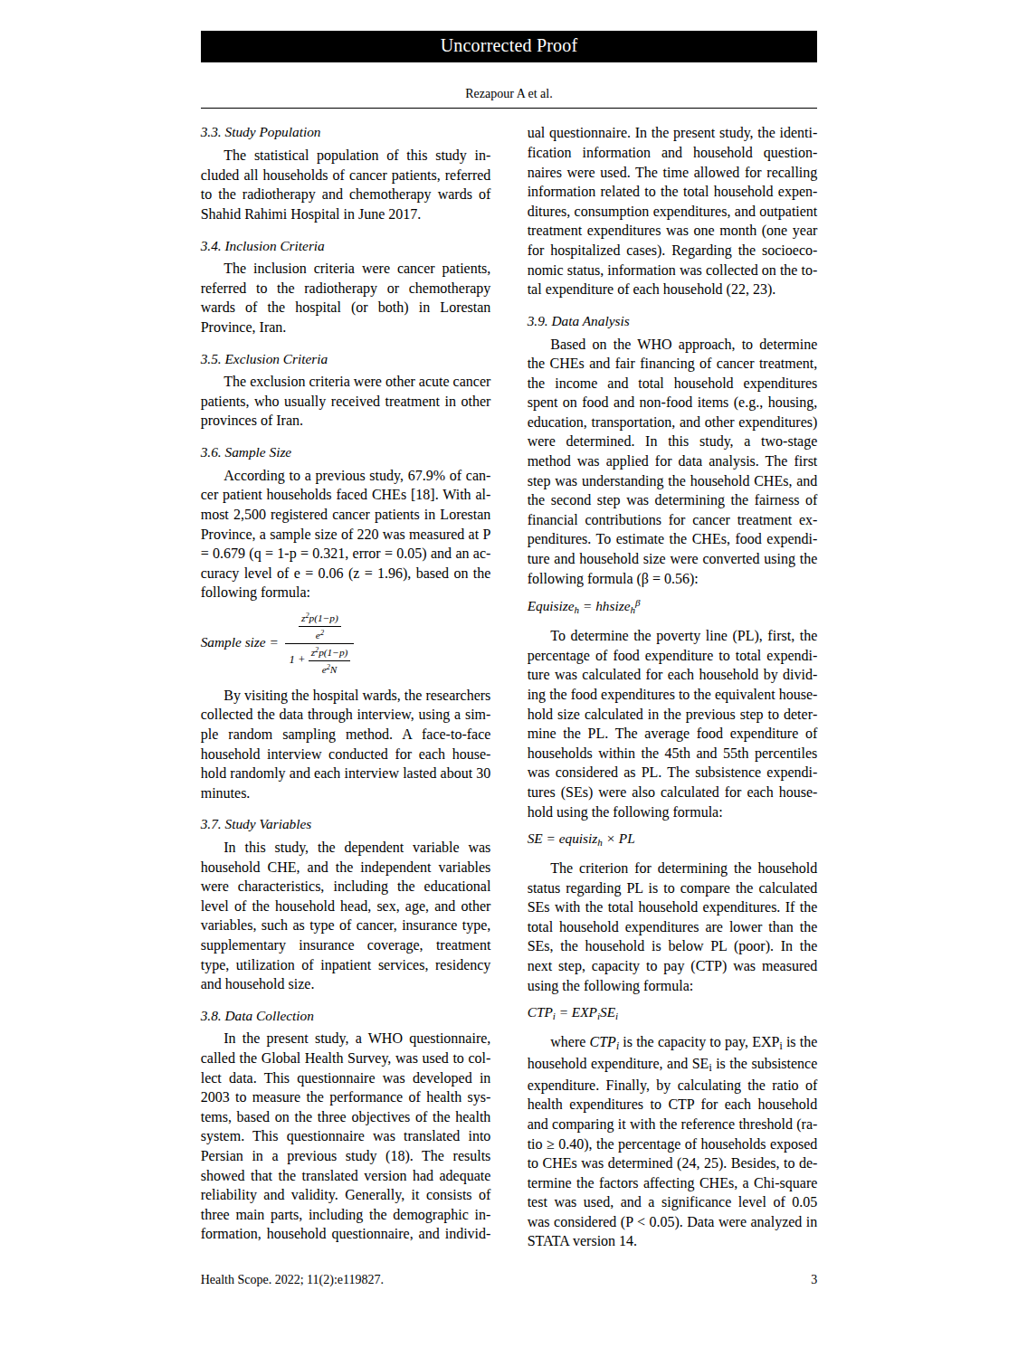Uncorrected Proof
Rezapour A et al.
3.3. Study Population
The statistical population of this study included all households of cancer patients, referred to the radiotherapy and chemotherapy wards of Shahid Rahimi Hospital in June 2017.
3.4. Inclusion Criteria
The inclusion criteria were cancer patients, referred to the radiotherapy or chemotherapy wards of the hospital (or both) in Lorestan Province, Iran.
3.5. Exclusion Criteria
The exclusion criteria were other acute cancer patients, who usually received treatment in other provinces of Iran.
3.6. Sample Size
According to a previous study, 67.9% of cancer patient households faced CHEs [18]. With almost 2,500 registered cancer patients in Lorestan Province, a sample size of 220 was measured at P = 0.679 (q = 1-p = 0.321, error = 0.05) and an accuracy level of e = 0.06 (z = 1.96), based on the following formula:
Sample size = z2p(1−p) e2 1 + z2p(1−p) e2N
By visiting the hospital wards, the researchers collected the data through interview, using a simple random sampling method. A face-to-face household interview conducted for each household randomly and each interview lasted about 30 minutes.
3.7. Study Variables
In this study, the dependent variable was household CHE, and the independent variables were characteristics, including the educational level of the household head, sex, age, and other variables, such as type of cancer, insurance type, supplementary insurance coverage, treatment type, utilization of inpatient services, residency and household size.
3.8. Data Collection
In the present study, a WHO questionnaire, called the Global Health Survey, was used to collect data. This questionnaire was developed in 2003 to measure the performance of health systems, based on the three objectives of the health system. This questionnaire was translated into Persian in a previous study (18). The results showed that the translated version had adequate reliability and validity. Generally, it consists of three main parts, including the demographic information, household questionnaire, and individual questionnaire. In the present study, the identification information and household questionnaires were used. The time allowed for recalling information related to the total household expenditures, consumption expenditures, and outpatient treatment expenditures was one month (one year for hospitalized cases). Regarding the socioeconomic status, information was collected on the total expenditure of each household (22, 23).
3.9. Data Analysis
Based on the WHO approach, to determine the CHEs and fair financing of cancer treatment, the income and total household expenditures spent on food and non-food items (e.g., housing, education, transportation, and other expenditures) were determined. In this study, a two-stage method was applied for data analysis. The first step was understanding the household CHEs, and the second step was determining the fairness of financial contributions for cancer treatment expenditures. To estimate the CHEs, food expenditure and household size were converted using the following formula (β = 0.56):
Equisizeh = hhsizehβ
To determine the poverty line (PL), first, the percentage of food expenditure to total expenditure was calculated for each household by dividing the food expenditures to the equivalent household size calculated in the previous step to determine the PL. The average food expenditure of households within the 45th and 55th percentiles was considered as PL. The subsistence expenditures (SEs) were also calculated for each household using the following formula:
SE = equisizh × PL
The criterion for determining the household status regarding PL is to compare the calculated SEs with the total household expenditures. If the total household expenditures are lower than the SEs, the household is below PL (poor). In the next step, capacity to pay (CTP) was measured using the following formula:
CTPi = EXPiSEi
where CTPi is the capacity to pay, EXPi is the household expenditure, and SEi is the subsistence expenditure. Finally, by calculating the ratio of health expenditures to CTP for each household and comparing it with the reference threshold (ratio ≥ 0.40), the percentage of households exposed to CHEs was determined (24, 25). Besides, to determine the factors affecting CHEs, a Chi-square test was used, and a significance level of 0.05 was considered (P < 0.05). Data were analyzed in STATA version 14.
Health Scope. 2022; 11(2):e119827.
3